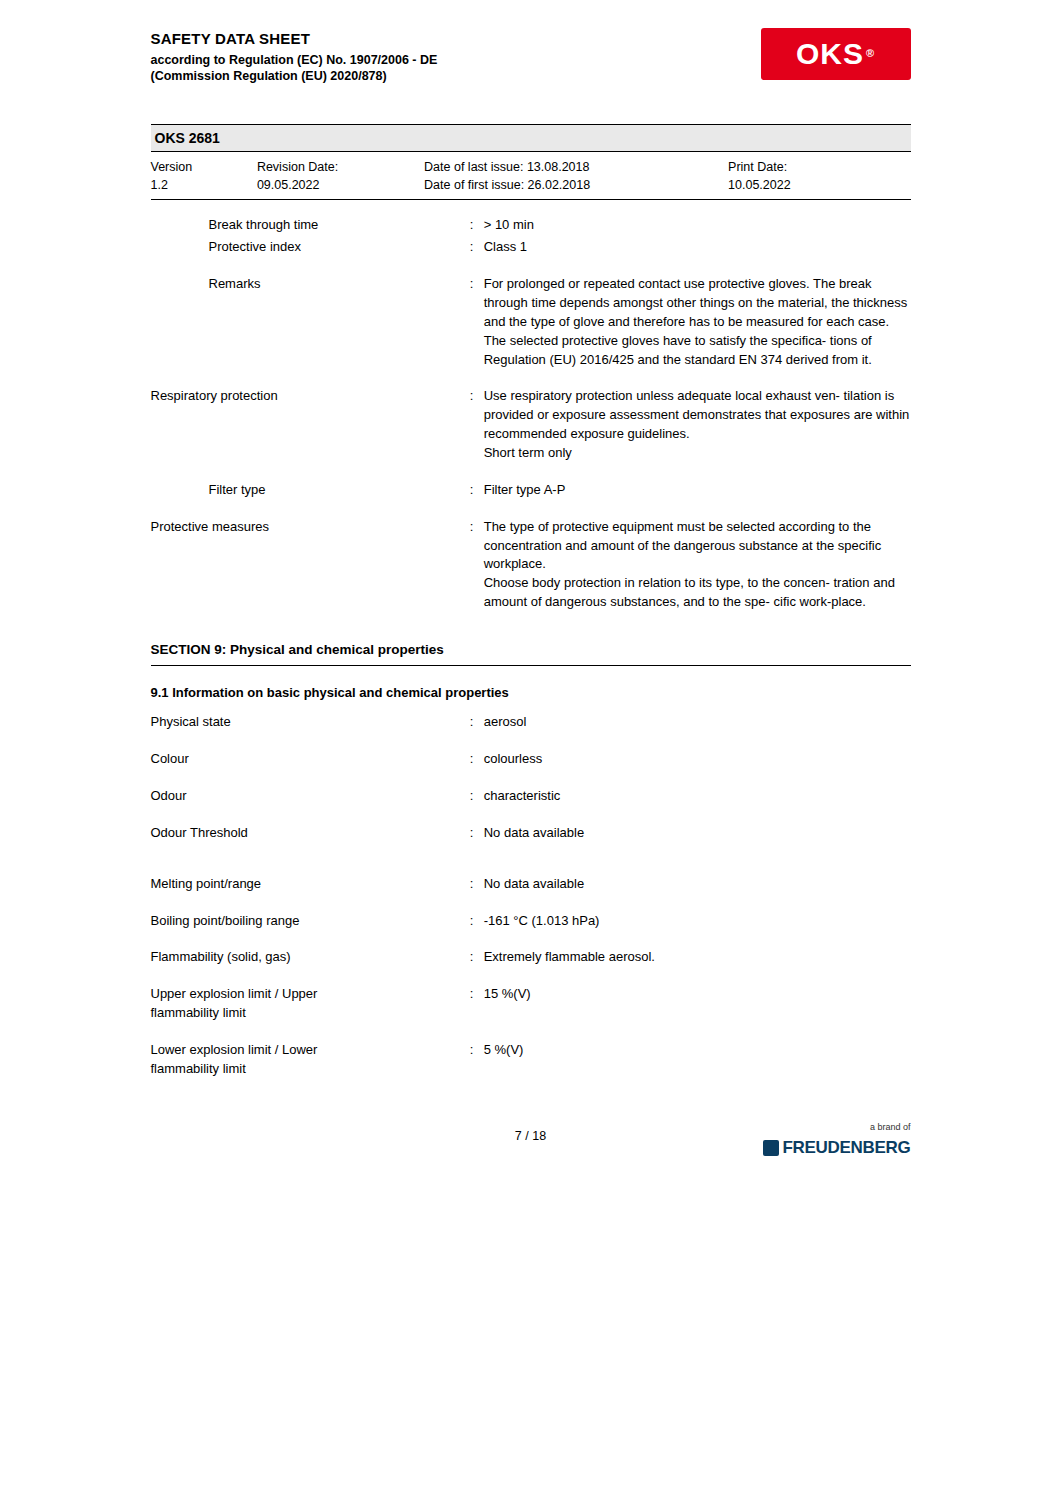SAFETY DATA SHEET
according to Regulation (EC) No. 1907/2006 - DE
(Commission Regulation (EU) 2020/878)
OKS®
OKS 2681
| Version 1.2 | Revision Date: 09.05.2022 | Date of last issue: 13.08.2018 Date of first issue: 26.02.2018 | Print Date: 10.05.2022 |
| Break through time | : | > 10 min |
| Protective index | : | Class 1 |
| Remarks | : | For prolonged or repeated contact use protective gloves. The break through time depends amongst other things on the material, the thickness and the type of glove and therefore has to be measured for each case. The selected protective gloves have to satisfy the specifica- tions of Regulation (EU) 2016/425 and the standard EN 374 derived from it. |
| Respiratory protection | : | Use respiratory protection unless adequate local exhaust ven- tilation is provided or exposure assessment demonstrates that exposures are within recommended exposure guidelines. Short term only |
| Filter type | : | Filter type A-P |
| Protective measures | : | The type of protective equipment must be selected according to the concentration and amount of the dangerous substance at the specific workplace. Choose body protection in relation to its type, to the concen- tration and amount of dangerous substances, and to the spe- cific work-place. |
SECTION 9: Physical and chemical properties
9.1 Information on basic physical and chemical properties
| Physical state | : | aerosol |
| Colour | : | colourless |
| Odour | : | characteristic |
| Odour Threshold | : | No data available |
| Melting point/range | : | No data available |
| Boiling point/boiling range | : | -161 °C (1.013 hPa) |
| Flammability (solid, gas) | : | Extremely flammable aerosol. |
| Upper explosion limit / Upper flammability limit | : | 15 %(V) |
| Lower explosion limit / Lower flammability limit | : | 5 %(V) |
7 / 18
a brand of
FREUDENBERG